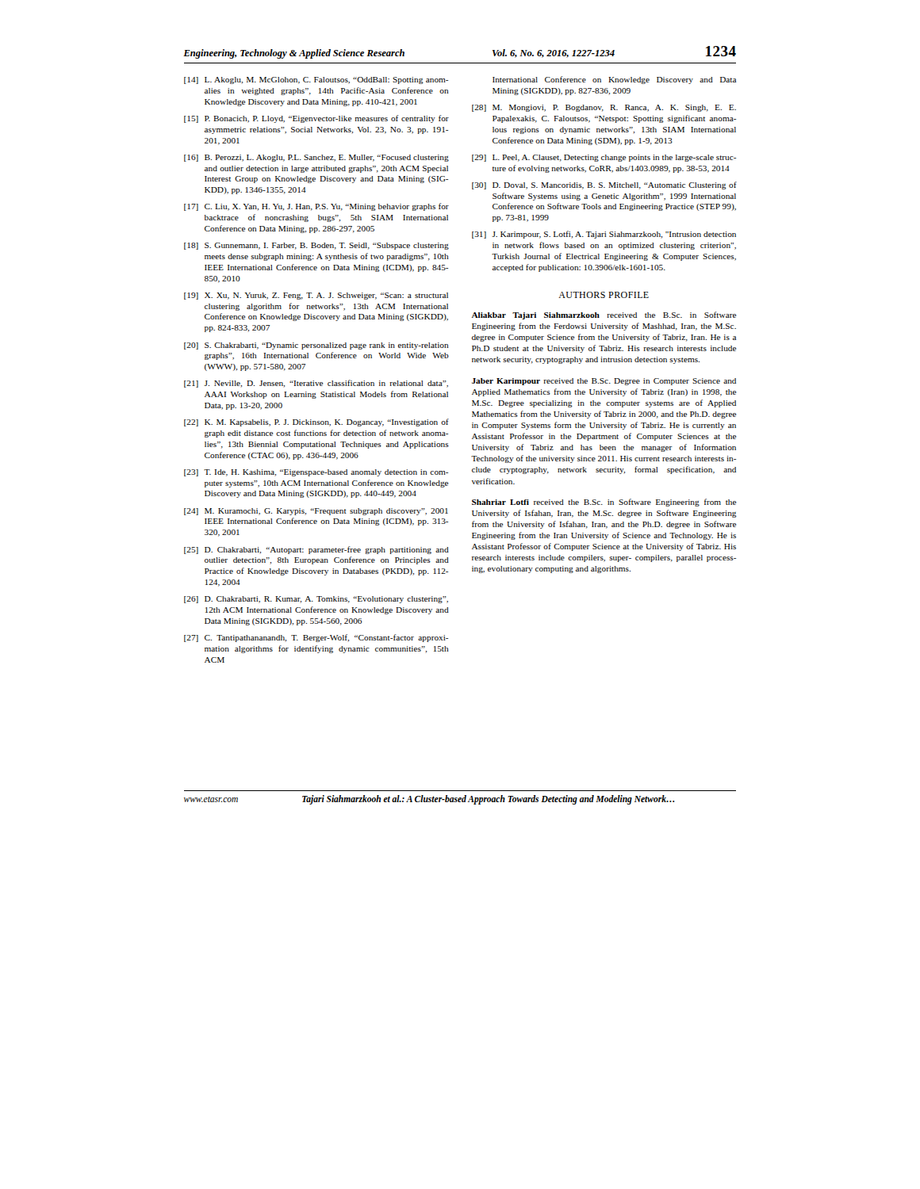Engineering, Technology & Applied Science Research
Vol. 6, No. 6, 2016, 1227-1234
1234
[14] L. Akoglu, M. McGlohon, C. Faloutsos, “OddBall: Spotting anomalies in weighted graphs”, 14th Pacific-Asia Conference on Knowledge Discovery and Data Mining, pp. 410-421, 2001
[15] P. Bonacich, P. Lloyd, “Eigenvector-like measures of centrality for asymmetric relations”, Social Networks, Vol. 23, No. 3, pp. 191-201, 2001
[16] B. Perozzi, L. Akoglu, P.L. Sanchez, E. Muller, “Focused clustering and outlier detection in large attributed graphs”, 20th ACM Special Interest Group on Knowledge Discovery and Data Mining (SIG-KDD), pp. 1346-1355, 2014
[17] C. Liu, X. Yan, H. Yu, J. Han, P.S. Yu, “Mining behavior graphs for backtrace of noncrashing bugs”, 5th SIAM International Conference on Data Mining, pp. 286-297, 2005
[18] S. Gunnemann, I. Farber, B. Boden, T. Seidl, “Subspace clustering meets dense subgraph mining: A synthesis of two paradigms”, 10th IEEE International Conference on Data Mining (ICDM), pp. 845-850, 2010
[19] X. Xu, N. Yuruk, Z. Feng, T. A. J. Schweiger, “Scan: a structural clustering algorithm for networks”, 13th ACM International Conference on Knowledge Discovery and Data Mining (SIGKDD), pp. 824-833, 2007
[20] S. Chakrabarti, “Dynamic personalized page rank in entity-relation graphs”, 16th International Conference on World Wide Web (WWW), pp. 571-580, 2007
[21] J. Neville, D. Jensen, “Iterative classification in relational data”, AAAI Workshop on Learning Statistical Models from Relational Data, pp. 13-20, 2000
[22] K. M. Kapsabelis, P. J. Dickinson, K. Dogancay, “Investigation of graph edit distance cost functions for detection of network anomalies”, 13th Biennial Computational Techniques and Applications Conference (CTAC 06), pp. 436-449, 2006
[23] T. Ide, H. Kashima, “Eigenspace-based anomaly detection in computer systems”, 10th ACM International Conference on Knowledge Discovery and Data Mining (SIGKDD), pp. 440-449, 2004
[24] M. Kuramochi, G. Karypis, “Frequent subgraph discovery”, 2001 IEEE International Conference on Data Mining (ICDM), pp. 313-320, 2001
[25] D. Chakrabarti, “Autopart: parameter-free graph partitioning and outlier detection”, 8th European Conference on Principles and Practice of Knowledge Discovery in Databases (PKDD), pp. 112-124, 2004
[26] D. Chakrabarti, R. Kumar, A. Tomkins, “Evolutionary clustering”, 12th ACM International Conference on Knowledge Discovery and Data Mining (SIGKDD), pp. 554-560, 2006
[27] C. Tantipathananandh, T. Berger-Wolf, “Constant-factor approximation algorithms for identifying dynamic communities”, 15th ACM
International Conference on Knowledge Discovery and Data Mining (SIGKDD), pp. 827-836, 2009
[28] M. Mongiovi, P. Bogdanov, R. Ranca, A. K. Singh, E. E. Papalexakis, C. Faloutsos, “Netspot: Spotting significant anomalous regions on dynamic networks”, 13th SIAM International Conference on Data Mining (SDM), pp. 1-9, 2013
[29] L. Peel, A. Clauset, Detecting change points in the large-scale structure of evolving networks, CoRR, abs/1403.0989, pp. 38-53, 2014
[30] D. Doval, S. Mancoridis, B. S. Mitchell, “Automatic Clustering of Software Systems using a Genetic Algorithm”, 1999 International Conference on Software Tools and Engineering Practice (STEP 99), pp. 73-81, 1999
[31] J. Karimpour, S. Lotfi, A. Tajari Siahmarzkooh, "Intrusion detection in network flows based on an optimized clustering criterion", Turkish Journal of Electrical Engineering & Computer Sciences, accepted for publication: 10.3906/elk-1601-105.
AUTHORS PROFILE
Aliakbar Tajari Siahmarzkooh received the B.Sc. in Software Engineering from the Ferdowsi University of Mashhad, Iran, the M.Sc. degree in Computer Science from the University of Tabriz, Iran. He is a Ph.D student at the University of Tabriz. His research interests include network security, cryptography and intrusion detection systems.
Jaber Karimpour received the B.Sc. Degree in Computer Science and Applied Mathematics from the University of Tabriz (Iran) in 1998, the M.Sc. Degree specializing in the computer systems are of Applied Mathematics from the University of Tabriz in 2000, and the Ph.D. degree in Computer Systems form the University of Tabriz. He is currently an Assistant Professor in the Department of Computer Sciences at the University of Tabriz and has been the manager of Information Technology of the university since 2011. His current research interests include cryptography, network security, formal specification, and verification.
Shahriar Lotfi received the B.Sc. in Software Engineering from the University of Isfahan, Iran, the M.Sc. degree in Software Engineering from the University of Isfahan, Iran, and the Ph.D. degree in Software Engineering from the Iran University of Science and Technology. He is Assistant Professor of Computer Science at the University of Tabriz. His research interests include compilers, super- compilers, parallel processing, evolutionary computing and algorithms.
www.etasr.com
Tajari Siahmarzkooh et al.: A Cluster-based Approach Towards Detecting and Modeling Network…